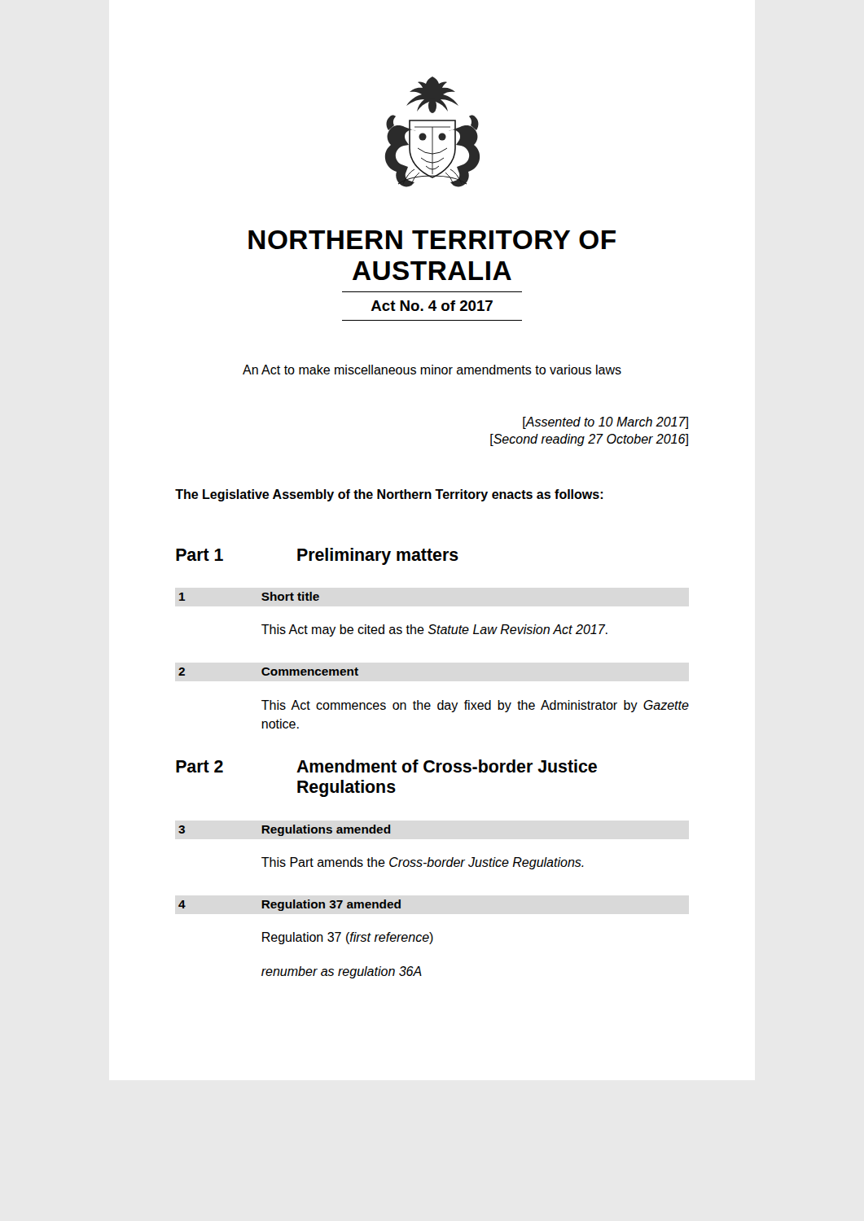NORTHERN TERRITORY OF AUSTRALIA
Act No. 4 of 2017
An Act to make miscellaneous minor amendments to various laws
[Assented to 10 March 2017]
[Second reading 27 October 2016]
The Legislative Assembly of the Northern Territory enacts as follows:
Part 1 Preliminary matters
1 Short title
This Act may be cited as the Statute Law Revision Act 2017.
2 Commencement
This Act commences on the day fixed by the Administrator by Gazette notice.
Part 2 Amendment of Cross-border Justice Regulations
3 Regulations amended
This Part amends the Cross-border Justice Regulations.
4 Regulation 37 amended
Regulation 37 (first reference)
renumber as regulation 36A